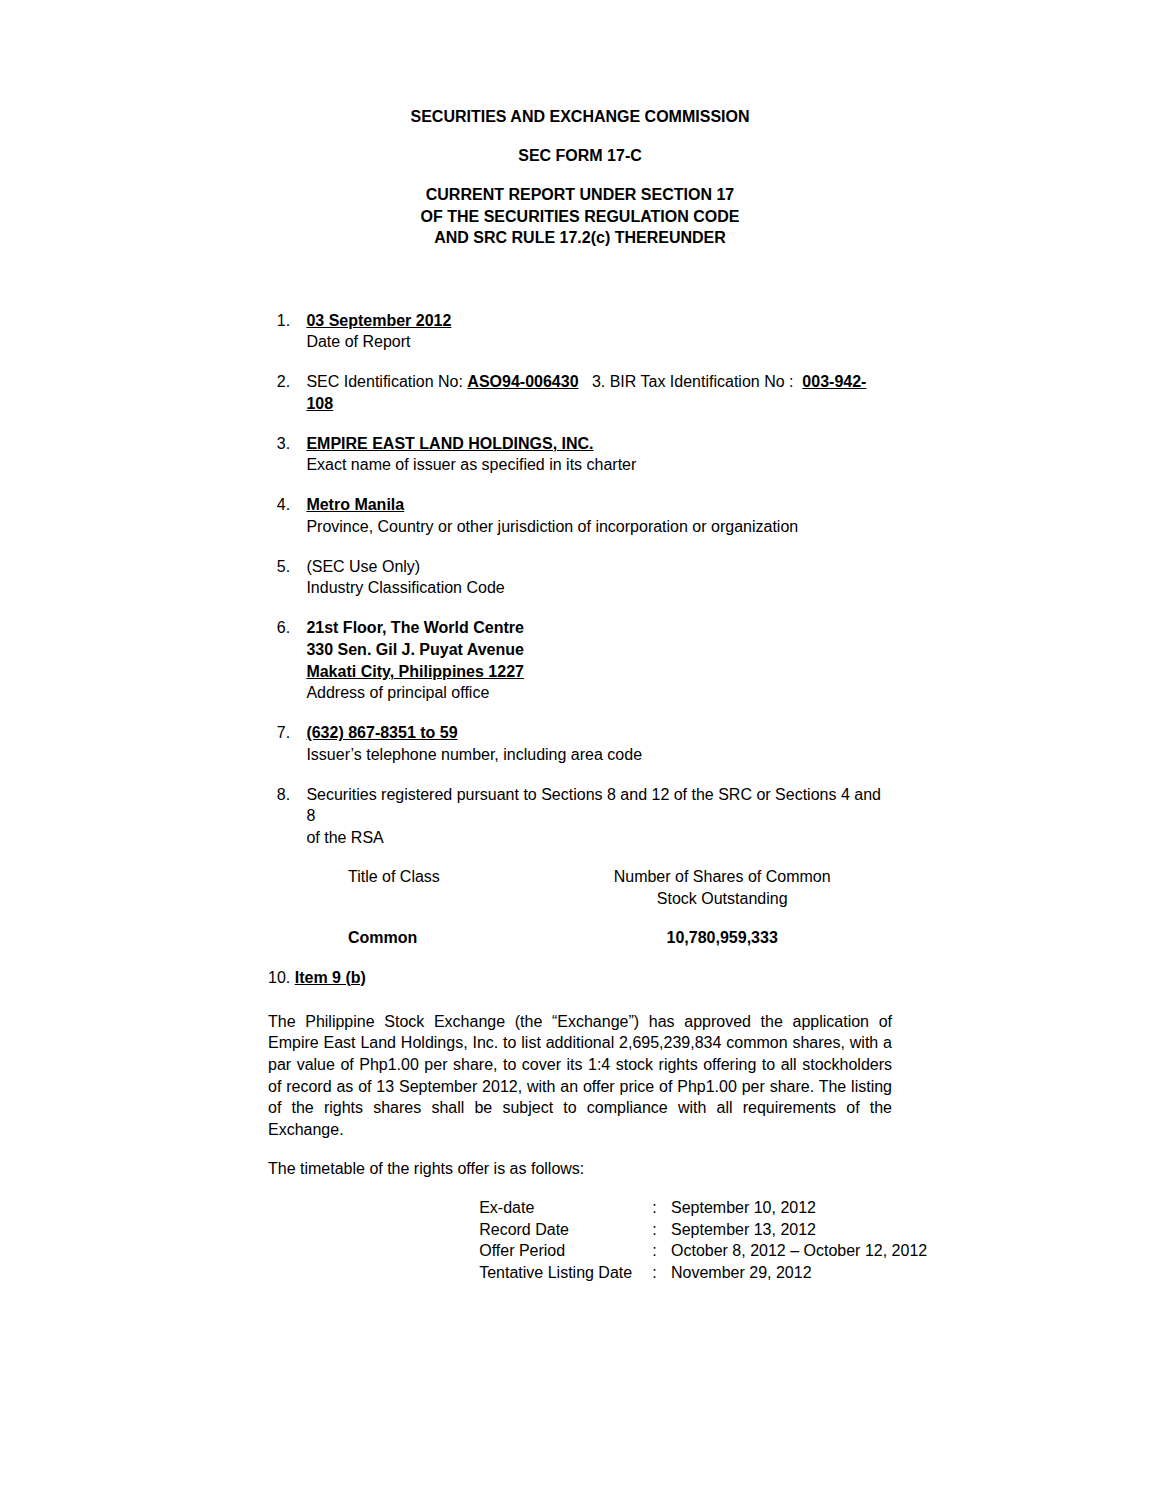SECURITIES AND EXCHANGE COMMISSION
SEC FORM 17-C
CURRENT REPORT UNDER SECTION 17
OF THE SECURITIES REGULATION CODE
AND SRC RULE 17.2(c) THEREUNDER
03 September 2012 Date of Report
SEC Identification No: ASO94-006430 3. BIR Tax Identification No : 003-942-108
EMPIRE EAST LAND HOLDINGS, INC. Exact name of issuer as specified in its charter
Metro Manila Province, Country or other jurisdiction of incorporation or organization
(SEC Use Only) Industry Classification Code
21st Floor, The World Centre
330 Sen. Gil J. Puyat Avenue
Makati City, Philippines 1227 Address of principal office
(632) 867-8351 to 59 Issuer’s telephone number, including area code
Securities registered pursuant to Sections 8 and 12 of the SRC or Sections 4 and 8 of the RSA
| Title of Class | Number of Shares of Common Stock Outstanding |
| Common | 10,780,959,333 |
10. Item 9 (b)
The Philippine Stock Exchange (the “Exchange”) has approved the application of Empire East Land Holdings, Inc. to list additional 2,695,239,834 common shares, with a par value of Php1.00 per share, to cover its 1:4 stock rights offering to all stockholders of record as of 13 September 2012, with an offer price of Php1.00 per share. The listing of the rights shares shall be subject to compliance with all requirements of the Exchange.
The timetable of the rights offer is as follows:
| Ex-date | : | September 10, 2012 |
| Record Date | : | September 13, 2012 |
| Offer Period | : | October 8, 2012 – October 12, 2012 |
| Tentative Listing Date | : | November 29, 2012 |